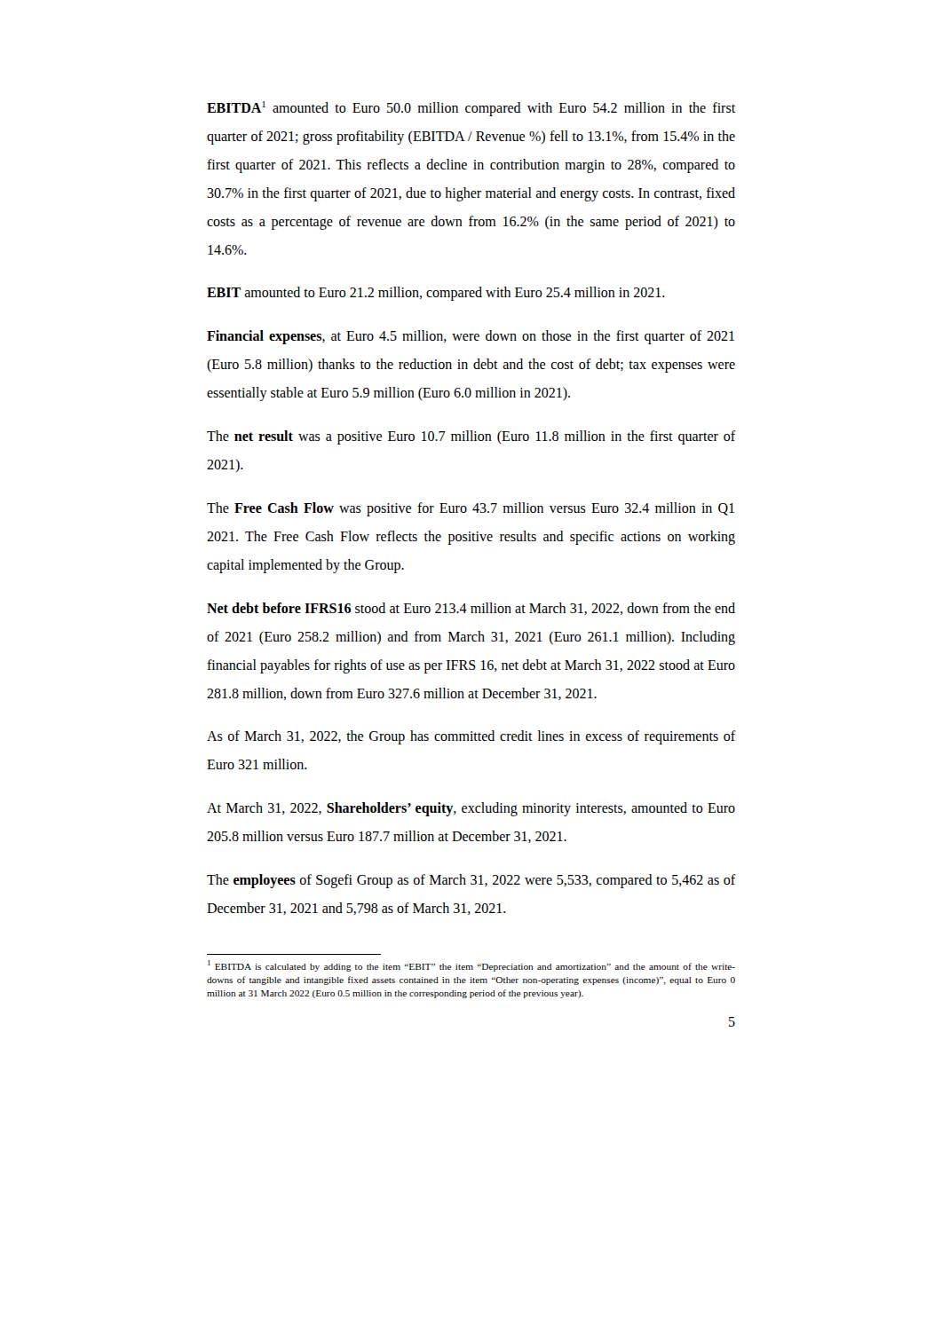EBITDA1 amounted to Euro 50.0 million compared with Euro 54.2 million in the first quarter of 2021; gross profitability (EBITDA / Revenue %) fell to 13.1%, from 15.4% in the first quarter of 2021. This reflects a decline in contribution margin to 28%, compared to 30.7% in the first quarter of 2021, due to higher material and energy costs. In contrast, fixed costs as a percentage of revenue are down from 16.2% (in the same period of 2021) to 14.6%.
EBIT amounted to Euro 21.2 million, compared with Euro 25.4 million in 2021.
Financial expenses, at Euro 4.5 million, were down on those in the first quarter of 2021 (Euro 5.8 million) thanks to the reduction in debt and the cost of debt; tax expenses were essentially stable at Euro 5.9 million (Euro 6.0 million in 2021).
The net result was a positive Euro 10.7 million (Euro 11.8 million in the first quarter of 2021).
The Free Cash Flow was positive for Euro 43.7 million versus Euro 32.4 million in Q1 2021. The Free Cash Flow reflects the positive results and specific actions on working capital implemented by the Group.
Net debt before IFRS16 stood at Euro 213.4 million at March 31, 2022, down from the end of 2021 (Euro 258.2 million) and from March 31, 2021 (Euro 261.1 million). Including financial payables for rights of use as per IFRS 16, net debt at March 31, 2022 stood at Euro 281.8 million, down from Euro 327.6 million at December 31, 2021.
As of March 31, 2022, the Group has committed credit lines in excess of requirements of Euro 321 million.
At March 31, 2022, Shareholders’ equity, excluding minority interests, amounted to Euro 205.8 million versus Euro 187.7 million at December 31, 2021.
The employees of Sogefi Group as of March 31, 2022 were 5,533, compared to 5,462 as of December 31, 2021 and 5,798 as of March 31, 2021.
1 EBITDA is calculated by adding to the item “EBIT” the item “Depreciation and amortization” and the amount of the write-downs of tangible and intangible fixed assets contained in the item “Other non-operating expenses (income)”, equal to Euro 0 million at 31 March 2022 (Euro 0.5 million in the corresponding period of the previous year).
5